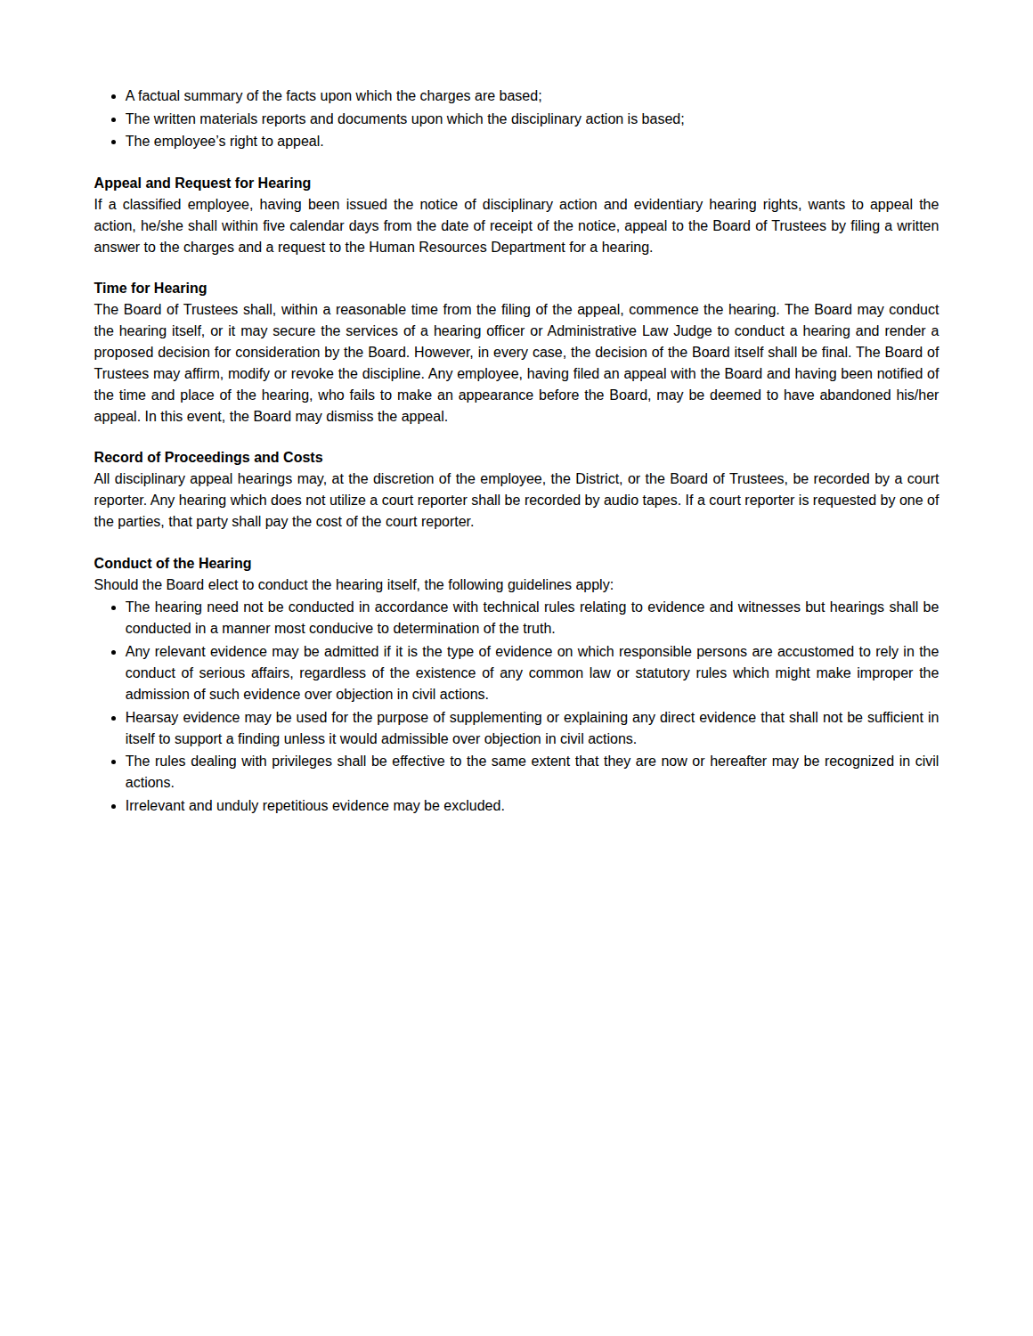A factual summary of the facts upon which the charges are based;
The written materials reports and documents upon which the disciplinary action is based;
The employee’s right to appeal.
Appeal and Request for Hearing
If a classified employee, having been issued the notice of disciplinary action and evidentiary hearing rights, wants to appeal the action, he/she shall within five calendar days from the date of receipt of the notice, appeal to the Board of Trustees by filing a written answer to the charges and a request to the Human Resources Department for a hearing.
Time for Hearing
The Board of Trustees shall, within a reasonable time from the filing of the appeal, commence the hearing. The Board may conduct the hearing itself, or it may secure the services of a hearing officer or Administrative Law Judge to conduct a hearing and render a proposed decision for consideration by the Board. However, in every case, the decision of the Board itself shall be final. The Board of Trustees may affirm, modify or revoke the discipline. Any employee, having filed an appeal with the Board and having been notified of the time and place of the hearing, who fails to make an appearance before the Board, may be deemed to have abandoned his/her appeal. In this event, the Board may dismiss the appeal.
Record of Proceedings and Costs
All disciplinary appeal hearings may, at the discretion of the employee, the District, or the Board of Trustees, be recorded by a court reporter. Any hearing which does not utilize a court reporter shall be recorded by audio tapes. If a court reporter is requested by one of the parties, that party shall pay the cost of the court reporter.
Conduct of the Hearing
Should the Board elect to conduct the hearing itself, the following guidelines apply:
The hearing need not be conducted in accordance with technical rules relating to evidence and witnesses but hearings shall be conducted in a manner most conducive to determination of the truth.
Any relevant evidence may be admitted if it is the type of evidence on which responsible persons are accustomed to rely in the conduct of serious affairs, regardless of the existence of any common law or statutory rules which might make improper the admission of such evidence over objection in civil actions.
Hearsay evidence may be used for the purpose of supplementing or explaining any direct evidence that shall not be sufficient in itself to support a finding unless it would admissible over objection in civil actions.
The rules dealing with privileges shall be effective to the same extent that they are now or hereafter may be recognized in civil actions.
Irrelevant and unduly repetitious evidence may be excluded.